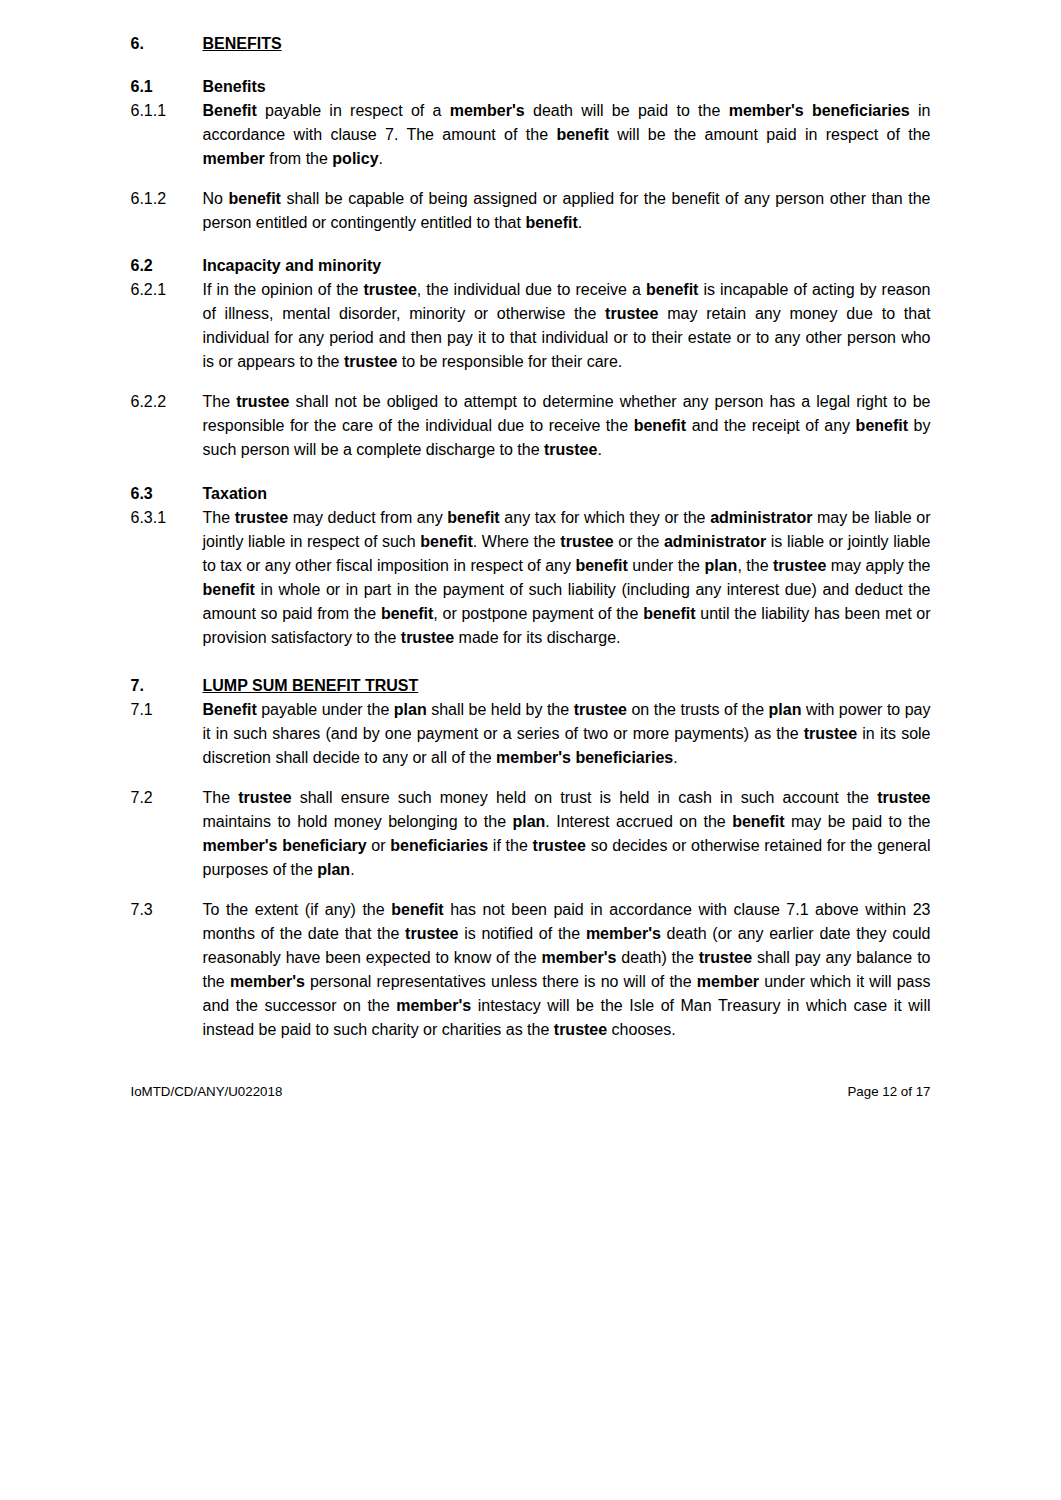6.
BENEFITS
6.1
Benefits
6.1.1
Benefit payable in respect of a member's death will be paid to the member's beneficiaries in accordance with clause 7. The amount of the benefit will be the amount paid in respect of the member from the policy.
6.1.2
No benefit shall be capable of being assigned or applied for the benefit of any person other than the person entitled or contingently entitled to that benefit.
6.2
Incapacity and minority
6.2.1
If in the opinion of the trustee, the individual due to receive a benefit is incapable of acting by reason of illness, mental disorder, minority or otherwise the trustee may retain any money due to that individual for any period and then pay it to that individual or to their estate or to any other person who is or appears to the trustee to be responsible for their care.
6.2.2
The trustee shall not be obliged to attempt to determine whether any person has a legal right to be responsible for the care of the individual due to receive the benefit and the receipt of any benefit by such person will be a complete discharge to the trustee.
6.3
Taxation
6.3.1
The trustee may deduct from any benefit any tax for which they or the administrator may be liable or jointly liable in respect of such benefit. Where the trustee or the administrator is liable or jointly liable to tax or any other fiscal imposition in respect of any benefit under the plan, the trustee may apply the benefit in whole or in part in the payment of such liability (including any interest due) and deduct the amount so paid from the benefit, or postpone payment of the benefit until the liability has been met or provision satisfactory to the trustee made for its discharge.
7.
LUMP SUM BENEFIT TRUST
7.1
Benefit payable under the plan shall be held by the trustee on the trusts of the plan with power to pay it in such shares (and by one payment or a series of two or more payments) as the trustee in its sole discretion shall decide to any or all of the member's beneficiaries.
7.2
The trustee shall ensure such money held on trust is held in cash in such account the trustee maintains to hold money belonging to the plan. Interest accrued on the benefit may be paid to the member's beneficiary or beneficiaries if the trustee so decides or otherwise retained for the general purposes of the plan.
7.3
To the extent (if any) the benefit has not been paid in accordance with clause 7.1 above within 23 months of the date that the trustee is notified of the member's death (or any earlier date they could reasonably have been expected to know of the member's death) the trustee shall pay any balance to the member's personal representatives unless there is no will of the member under which it will pass and the successor on the member's intestacy will be the Isle of Man Treasury in which case it will instead be paid to such charity or charities as the trustee chooses.
IoMTD/CD/ANY/U022018
Page 12 of 17